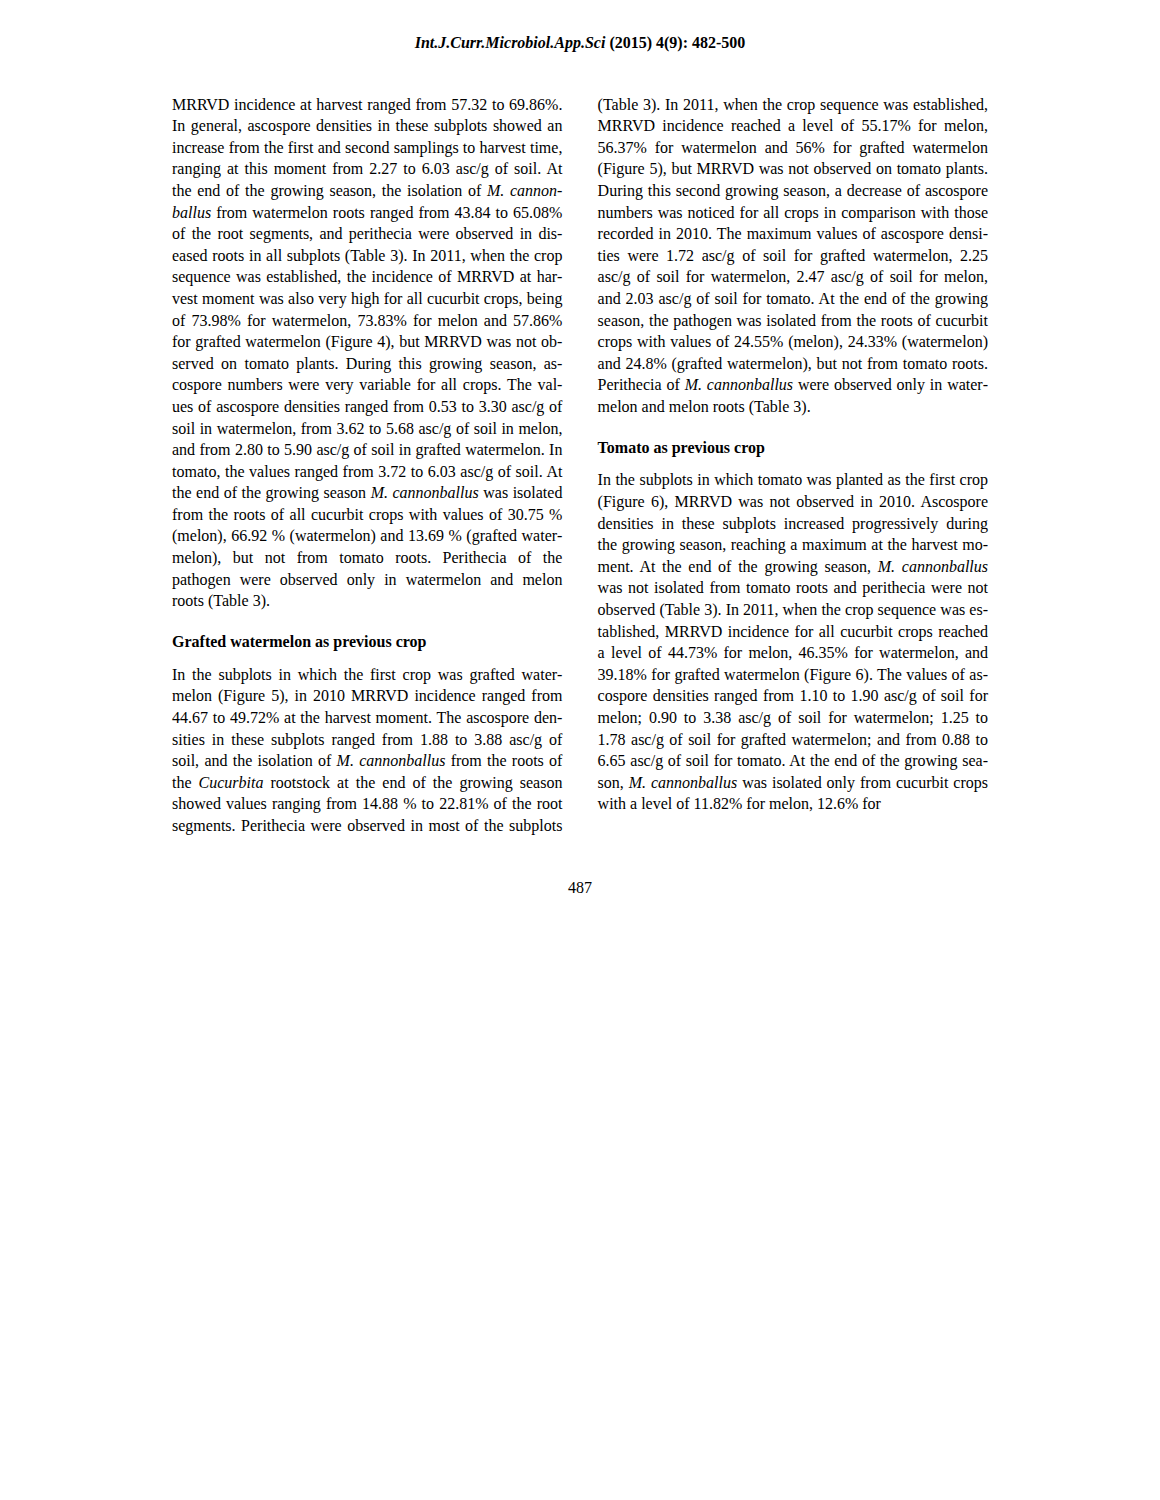Int.J.Curr.Microbiol.App.Sci (2015) 4(9): 482-500
MRRVD incidence at harvest ranged from 57.32 to 69.86%. In general, ascospore densities in these subplots showed an increase from the first and second samplings to harvest time, ranging at this moment from 2.27 to 6.03 asc/g of soil. At the end of the growing season, the isolation of M. cannonballus from watermelon roots ranged from 43.84 to 65.08% of the root segments, and perithecia were observed in diseased roots in all subplots (Table 3). In 2011, when the crop sequence was established, the incidence of MRRVD at harvest moment was also very high for all cucurbit crops, being of 73.98% for watermelon, 73.83% for melon and 57.86% for grafted watermelon (Figure 4), but MRRVD was not observed on tomato plants. During this growing season, ascospore numbers were very variable for all crops. The values of ascospore densities ranged from 0.53 to 3.30 asc/g of soil in watermelon, from 3.62 to 5.68 asc/g of soil in melon, and from 2.80 to 5.90 asc/g of soil in grafted watermelon. In tomato, the values ranged from 3.72 to 6.03 asc/g of soil. At the end of the growing season M. cannonballus was isolated from the roots of all cucurbit crops with values of 30.75 % (melon), 66.92 % (watermelon) and 13.69 % (grafted watermelon), but not from tomato roots. Perithecia of the pathogen were observed only in watermelon and melon roots (Table 3).
Grafted watermelon as previous crop
In the subplots in which the first crop was grafted watermelon (Figure 5), in 2010 MRRVD incidence ranged from 44.67 to 49.72% at the harvest moment. The ascospore densities in these subplots ranged from 1.88 to 3.88 asc/g of soil, and the isolation of M. cannonballus from the roots of the Cucurbita rootstock at the end of the growing season showed values ranging from 14.88 % to 22.81% of the root segments. Perithecia were observed in most of the subplots (Table 3). In 2011, when the crop sequence was established, MRRVD incidence reached a level of 55.17% for melon, 56.37% for watermelon and 56% for grafted watermelon (Figure 5), but MRRVD was not observed on tomato plants. During this second growing season, a decrease of ascospore numbers was noticed for all crops in comparison with those recorded in 2010. The maximum values of ascospore densities were 1.72 asc/g of soil for grafted watermelon, 2.25 asc/g of soil for watermelon, 2.47 asc/g of soil for melon, and 2.03 asc/g of soil for tomato. At the end of the growing season, the pathogen was isolated from the roots of cucurbit crops with values of 24.55% (melon), 24.33% (watermelon) and 24.8% (grafted watermelon), but not from tomato roots. Perithecia of M. cannonballus were observed only in watermelon and melon roots (Table 3).
Tomato as previous crop
In the subplots in which tomato was planted as the first crop (Figure 6), MRRVD was not observed in 2010. Ascospore densities in these subplots increased progressively during the growing season, reaching a maximum at the harvest moment. At the end of the growing season, M. cannonballus was not isolated from tomato roots and perithecia were not observed (Table 3). In 2011, when the crop sequence was established, MRRVD incidence for all cucurbit crops reached a level of 44.73% for melon, 46.35% for watermelon, and 39.18% for grafted watermelon (Figure 6). The values of ascospore densities ranged from 1.10 to 1.90 asc/g of soil for melon; 0.90 to 3.38 asc/g of soil for watermelon; 1.25 to 1.78 asc/g of soil for grafted watermelon; and from 0.88 to 6.65 asc/g of soil for tomato. At the end of the growing season, M. cannonballus was isolated only from cucurbit crops with a level of 11.82% for melon, 12.6% for
487